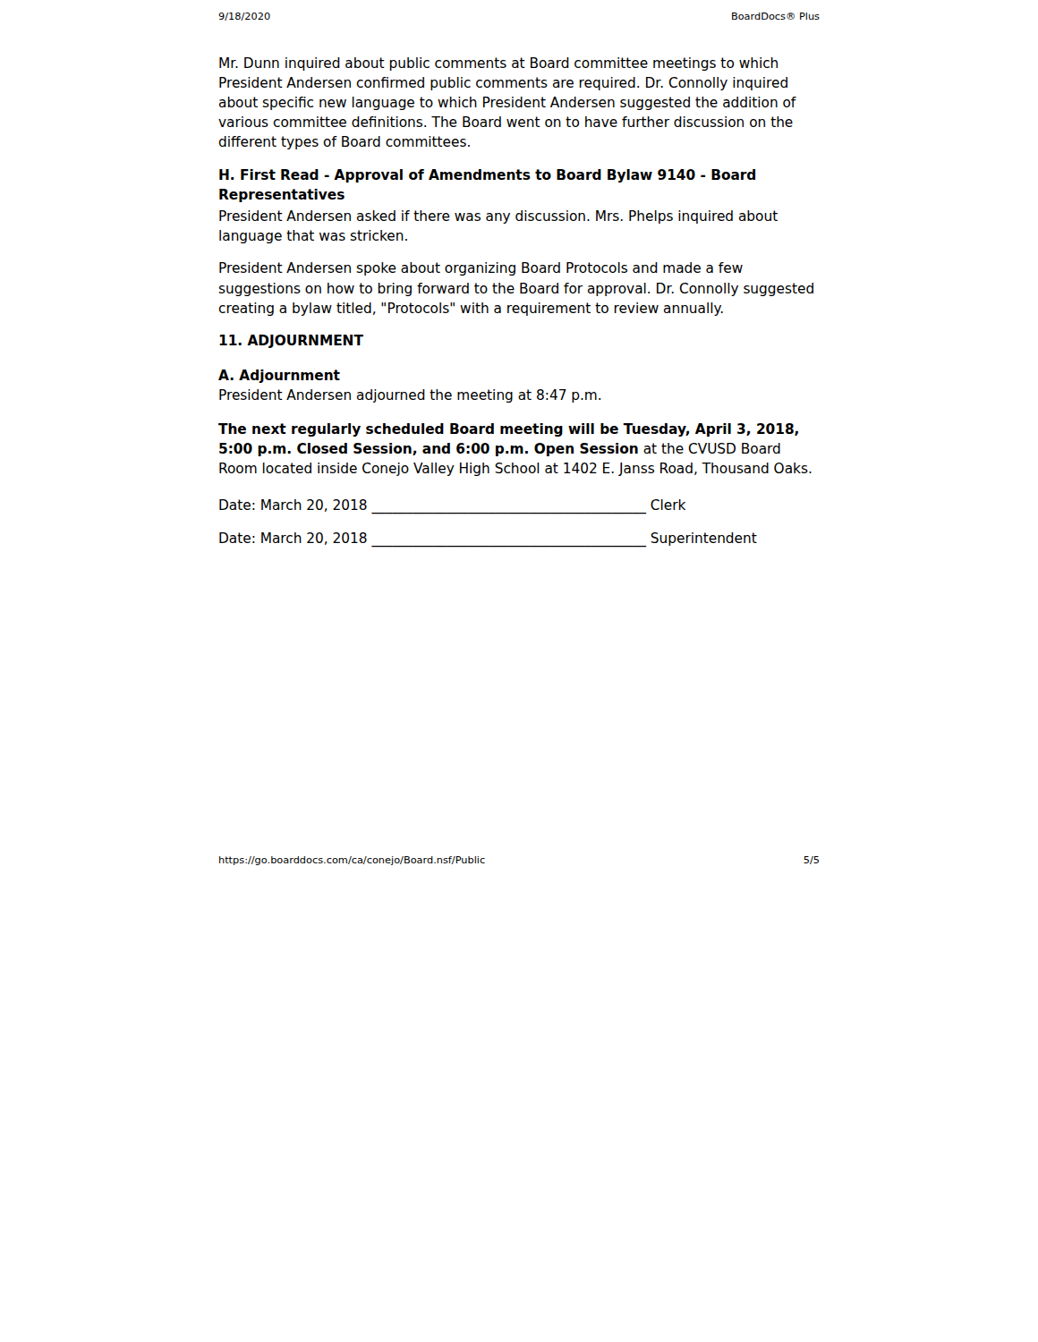9/18/2020
BoardDocs® Plus
Mr. Dunn inquired about public comments at Board committee meetings to which President Andersen confirmed public comments are required. Dr. Connolly inquired about specific new language to which President Andersen suggested the addition of various committee definitions. The Board went on to have further discussion on the different types of Board committees.
H. First Read - Approval of Amendments to Board Bylaw 9140 - Board Representatives
President Andersen asked if there was any discussion. Mrs. Phelps inquired about language that was stricken.
President Andersen spoke about organizing Board Protocols and made a few suggestions on how to bring forward to the Board for approval. Dr. Connolly suggested creating a bylaw titled, "Protocols" with a requirement to review annually.
11. ADJOURNMENT
A. Adjournment
President Andersen adjourned the meeting at 8:47 p.m.
The next regularly scheduled Board meeting will be Tuesday, April 3, 2018, 5:00 p.m. Closed Session, and 6:00 p.m. Open Session at the CVUSD Board Room located inside Conejo Valley High School at 1402 E. Janss Road, Thousand Oaks.
Date: March 20, 2018 ________________________________________ Clerk
Date: March 20, 2018 ________________________________________ Superintendent
https://go.boarddocs.com/ca/conejo/Board.nsf/Public
5/5